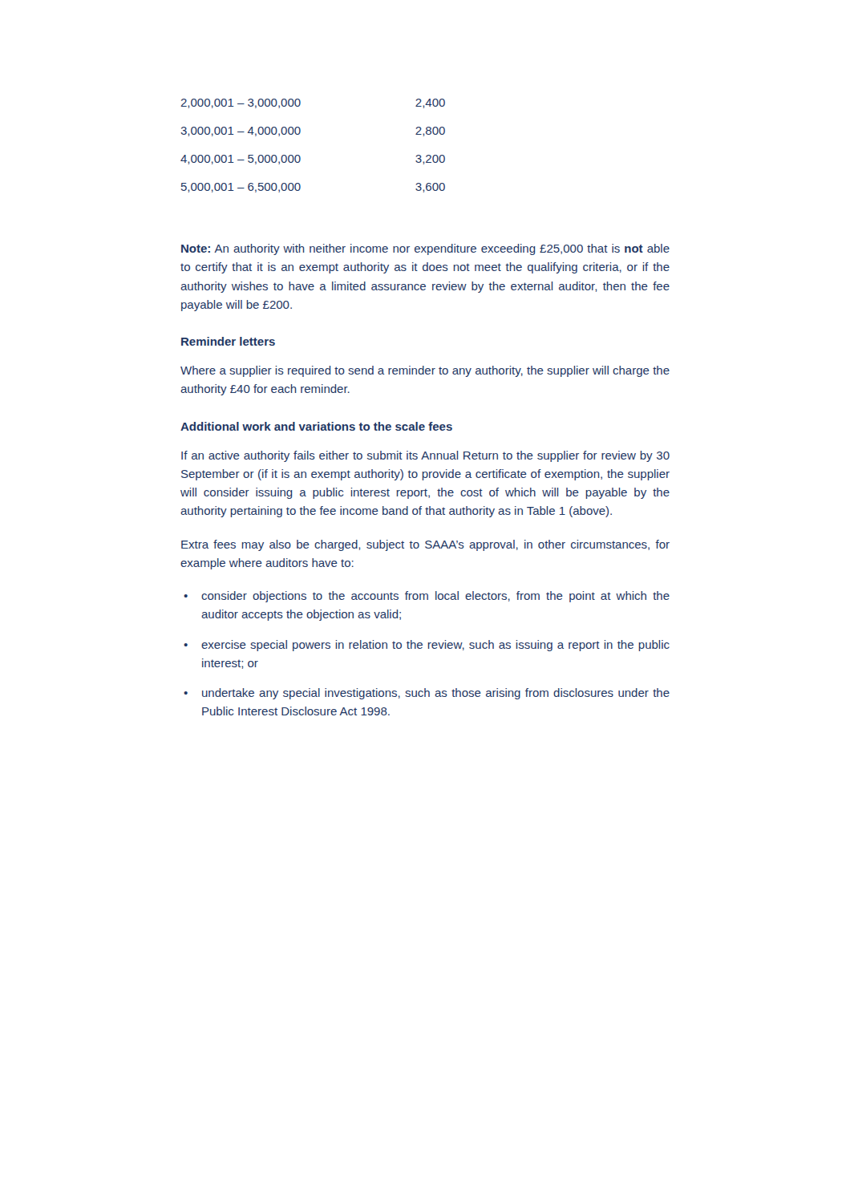| 2,000,001 – 3,000,000 | 2,400 |
| 3,000,001 – 4,000,000 | 2,800 |
| 4,000,001 – 5,000,000 | 3,200 |
| 5,000,001 – 6,500,000 | 3,600 |
Note: An authority with neither income nor expenditure exceeding £25,000 that is not able to certify that it is an exempt authority as it does not meet the qualifying criteria, or if the authority wishes to have a limited assurance review by the external auditor, then the fee payable will be £200.
Reminder letters
Where a supplier is required to send a reminder to any authority, the supplier will charge the authority £40 for each reminder.
Additional work and variations to the scale fees
If an active authority fails either to submit its Annual Return to the supplier for review by 30 September or (if it is an exempt authority) to provide a certificate of exemption, the supplier will consider issuing a public interest report, the cost of which will be payable by the authority pertaining to the fee income band of that authority as in Table 1 (above).
Extra fees may also be charged, subject to SAAA’s approval, in other circumstances, for example where auditors have to:
consider objections to the accounts from local electors, from the point at which the auditor accepts the objection as valid;
exercise special powers in relation to the review, such as issuing a report in the public interest; or
undertake any special investigations, such as those arising from disclosures under the Public Interest Disclosure Act 1998.